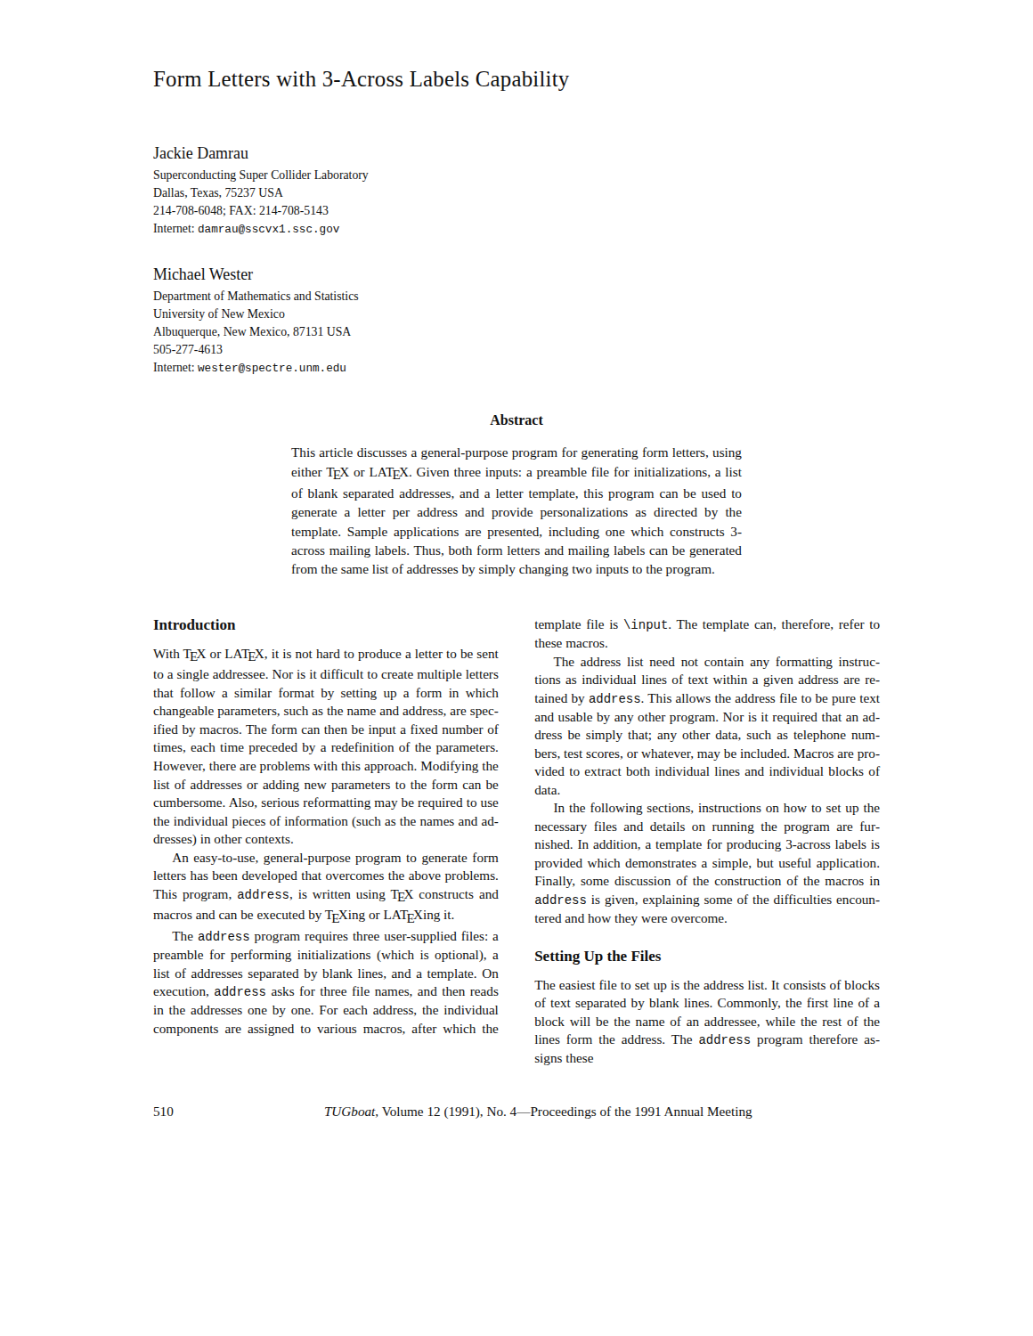Form Letters with 3-Across Labels Capability
Jackie Damrau
Superconducting Super Collider Laboratory
Dallas, Texas, 75237 USA
214-708-6048; FAX: 214-708-5143
Internet: damrau@sscvx1.ssc.gov
Michael Wester
Department of Mathematics and Statistics
University of New Mexico
Albuquerque, New Mexico, 87131 USA
505-277-4613
Internet: wester@spectre.unm.edu
Abstract
This article discusses a general-purpose program for generating form letters, using either TEX or LATEX. Given three inputs: a preamble file for initializations, a list of blank separated addresses, and a letter template, this program can be used to generate a letter per address and provide personalizations as directed by the template. Sample applications are presented, including one which constructs 3-across mailing labels. Thus, both form letters and mailing labels can be generated from the same list of addresses by simply changing two inputs to the program.
Introduction
With TEX or LATEX, it is not hard to produce a letter to be sent to a single addressee. Nor is it difficult to create multiple letters that follow a similar format by setting up a form in which changeable parameters, such as the name and address, are specified by macros. The form can then be input a fixed number of times, each time preceded by a redefinition of the parameters. However, there are problems with this approach. Modifying the list of addresses or adding new parameters to the form can be cumbersome. Also, serious reformatting may be required to use the individual pieces of information (such as the names and addresses) in other contexts.
An easy-to-use, general-purpose program to generate form letters has been developed that overcomes the above problems. This program, address, is written using TEX constructs and macros and can be executed by TEXing or LATEXing it.
The address program requires three user-supplied files: a preamble for performing initializations (which is optional), a list of addresses separated by blank lines, and a template. On execution, address asks for three file names, and then reads in the addresses one by one. For each address, the individual components are assigned to various macros, after which the template file is \input. The template can, therefore, refer to these macros.
The address list need not contain any formatting instructions as individual lines of text within a given address are retained by address. This allows the address file to be pure text and usable by any other program. Nor is it required that an address be simply that; any other data, such as telephone numbers, test scores, or whatever, may be included. Macros are provided to extract both individual lines and individual blocks of data.
In the following sections, instructions on how to set up the necessary files and details on running the program are furnished. In addition, a template for producing 3-across labels is provided which demonstrates a simple, but useful application. Finally, some discussion of the construction of the macros in address is given, explaining some of the difficulties encountered and how they were overcome.
Setting Up the Files
The easiest file to set up is the address list. It consists of blocks of text separated by blank lines. Commonly, the first line of a block will be the name of an addressee, while the rest of the lines form the address. The address program therefore assigns these
510
TUGboat, Volume 12 (1991), No. 4—Proceedings of the 1991 Annual Meeting